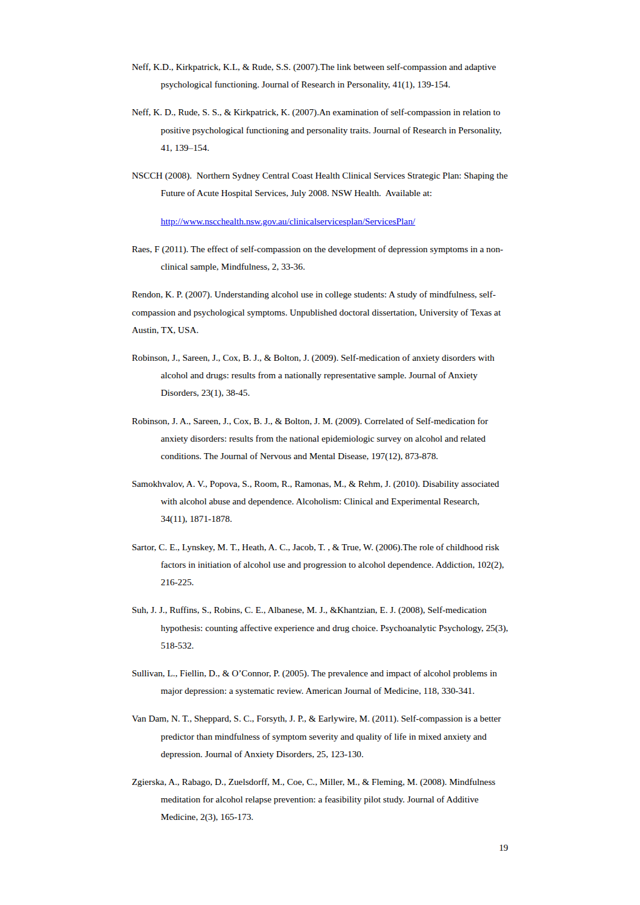Neff, K.D., Kirkpatrick, K.L, & Rude, S.S. (2007).The link between self-compassion and adaptive psychological functioning. Journal of Research in Personality, 41(1), 139-154.
Neff, K. D., Rude, S. S., & Kirkpatrick, K. (2007).An examination of self-compassion in relation to positive psychological functioning and personality traits. Journal of Research in Personality, 41, 139–154.
NSCCH (2008). Northern Sydney Central Coast Health Clinical Services Strategic Plan: Shaping the Future of Acute Hospital Services, July 2008. NSW Health. Available at:
http://www.nscchealth.nsw.gov.au/clinicalservicesplan/ServicesPlan/
Raes, F (2011). The effect of self-compassion on the development of depression symptoms in a non-clinical sample, Mindfulness, 2, 33-36.
Rendon, K. P. (2007). Understanding alcohol use in college students: A study of mindfulness, self-compassion and psychological symptoms. Unpublished doctoral dissertation, University of Texas at Austin, TX, USA.
Robinson, J., Sareen, J., Cox, B. J., & Bolton, J. (2009). Self-medication of anxiety disorders with alcohol and drugs: results from a nationally representative sample. Journal of Anxiety Disorders, 23(1), 38-45.
Robinson, J. A., Sareen, J., Cox, B. J., & Bolton, J. M. (2009). Correlated of Self-medication for anxiety disorders: results from the national epidemiologic survey on alcohol and related conditions. The Journal of Nervous and Mental Disease, 197(12), 873-878.
Samokhvalov, A. V., Popova, S., Room, R., Ramonas, M., & Rehm, J. (2010). Disability associated with alcohol abuse and dependence. Alcoholism: Clinical and Experimental Research, 34(11), 1871-1878.
Sartor, C. E., Lynskey, M. T., Heath, A. C., Jacob, T. , & True, W. (2006).The role of childhood risk factors in initiation of alcohol use and progression to alcohol dependence. Addiction, 102(2), 216-225.
Suh, J. J., Ruffins, S., Robins, C. E., Albanese, M. J., &Khantzian, E. J. (2008), Self-medication hypothesis: counting affective experience and drug choice. Psychoanalytic Psychology, 25(3), 518-532.
Sullivan, L., Fiellin, D., & O’Connor, P. (2005). The prevalence and impact of alcohol problems in major depression: a systematic review. American Journal of Medicine, 118, 330-341.
Van Dam, N. T., Sheppard, S. C., Forsyth, J. P., & Earlywire, M. (2011). Self-compassion is a better predictor than mindfulness of symptom severity and quality of life in mixed anxiety and depression. Journal of Anxiety Disorders, 25, 123-130.
Zgierska, A., Rabago, D., Zuelsdorff, M., Coe, C., Miller, M., & Fleming, M. (2008). Mindfulness meditation for alcohol relapse prevention: a feasibility pilot study. Journal of Additive Medicine, 2(3), 165-173.
19